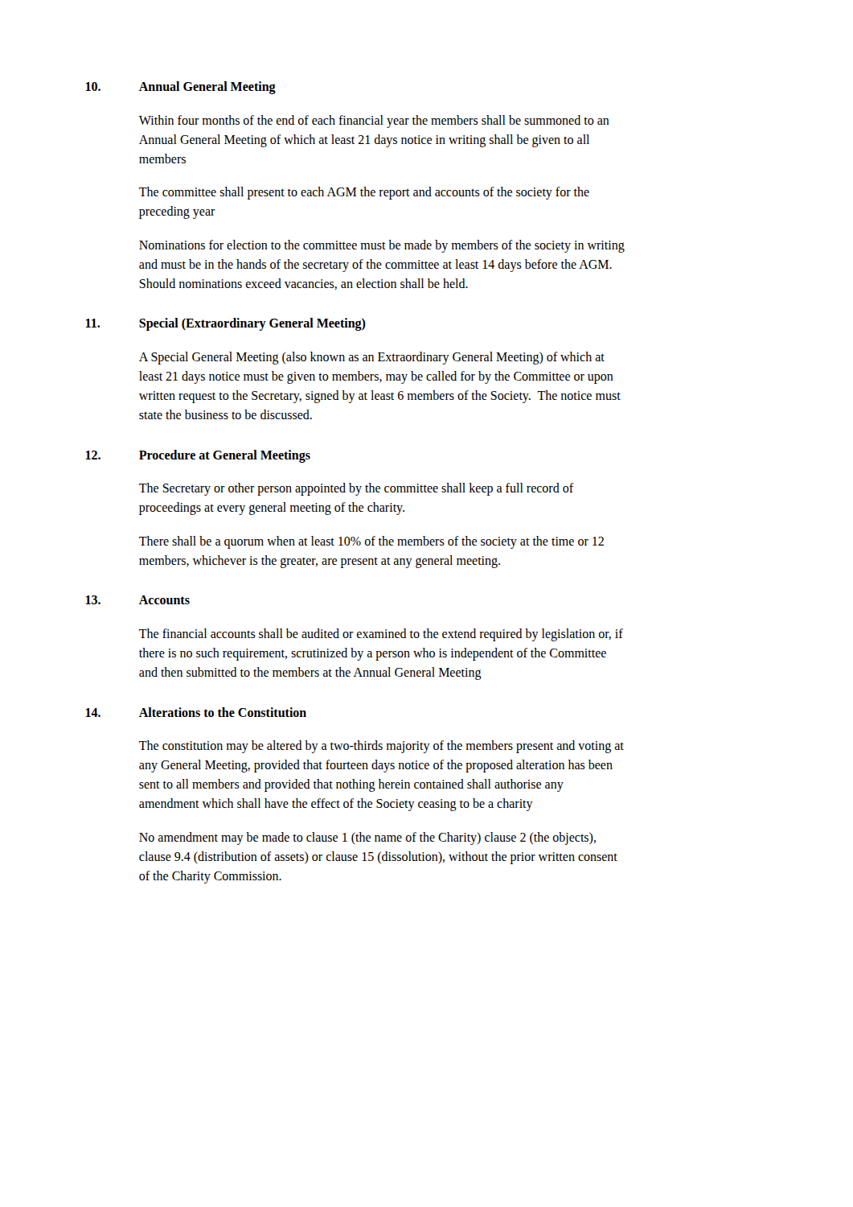10. Annual General Meeting
Within four months of the end of each financial year the members shall be summoned to an Annual General Meeting of which at least 21 days notice in writing shall be given to all members
The committee shall present to each AGM the report and accounts of the society for the preceding year
Nominations for election to the committee must be made by members of the society in writing and must be in the hands of the secretary of the committee at least 14 days before the AGM. Should nominations exceed vacancies, an election shall be held.
11. Special (Extraordinary General Meeting)
A Special General Meeting (also known as an Extraordinary General Meeting) of which at least 21 days notice must be given to members, may be called for by the Committee or upon written request to the Secretary, signed by at least 6 members of the Society. The notice must state the business to be discussed.
12. Procedure at General Meetings
The Secretary or other person appointed by the committee shall keep a full record of proceedings at every general meeting of the charity.
There shall be a quorum when at least 10% of the members of the society at the time or 12 members, whichever is the greater, are present at any general meeting.
13. Accounts
The financial accounts shall be audited or examined to the extend required by legislation or, if there is no such requirement, scrutinized by a person who is independent of the Committee and then submitted to the members at the Annual General Meeting
14. Alterations to the Constitution
The constitution may be altered by a two-thirds majority of the members present and voting at any General Meeting, provided that fourteen days notice of the proposed alteration has been sent to all members and provided that nothing herein contained shall authorise any amendment which shall have the effect of the Society ceasing to be a charity
No amendment may be made to clause 1 (the name of the Charity) clause 2 (the objects), clause 9.4 (distribution of assets) or clause 15 (dissolution), without the prior written consent of the Charity Commission.